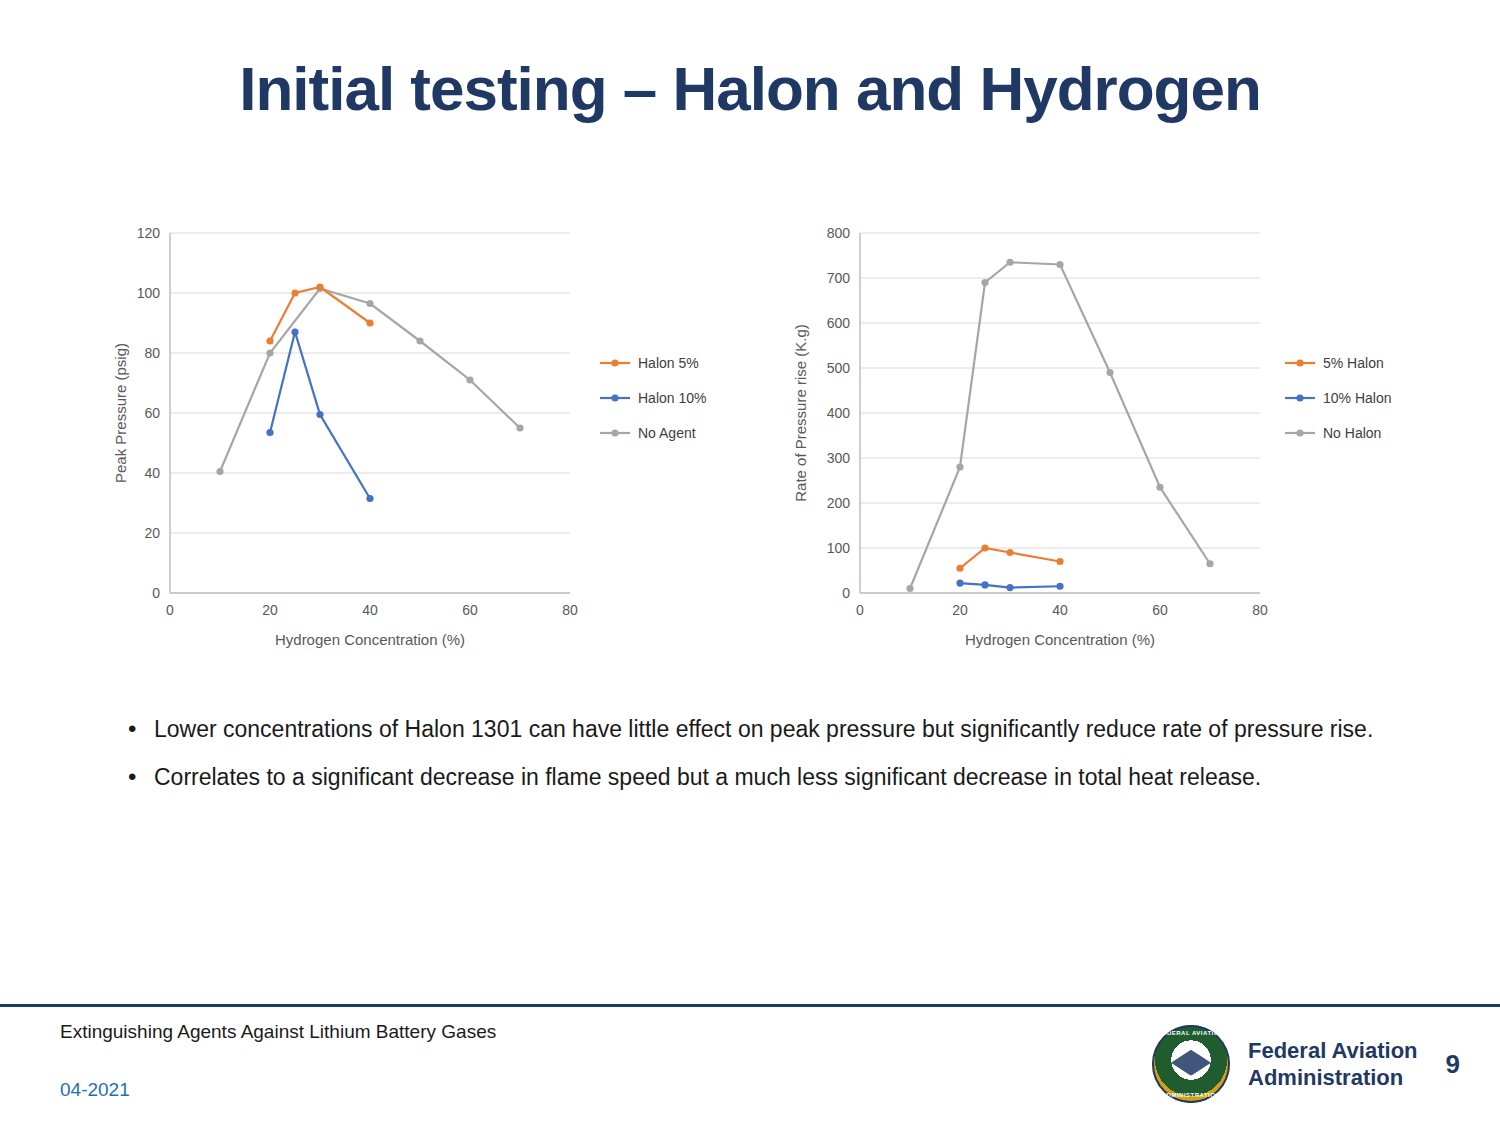Initial testing – Halon and Hydrogen
0 20 40 60 80 100 120 0 20 40 60 80 Hydrogen Concentration (%) Peak Pressure (psig) Halon 5% Halon 10% No Agent
0 100 200 300 400 500 600 700 800 0 20 40 60 80 Hydrogen Concentration (%) Rate of Pressure rise (K.g) 5% Halon 10% Halon No Halon
Lower concentrations of Halon 1301 can have little effect on peak pressure but significantly reduce rate of pressure rise.
Correlates to a significant decrease in flame speed but a much less significant decrease in total heat release.
Extinguishing Agents Against Lithium Battery Gases
04-2021
FEDERAL AVIATION
ADMINISTRATION
Federal Aviation
Administration
9